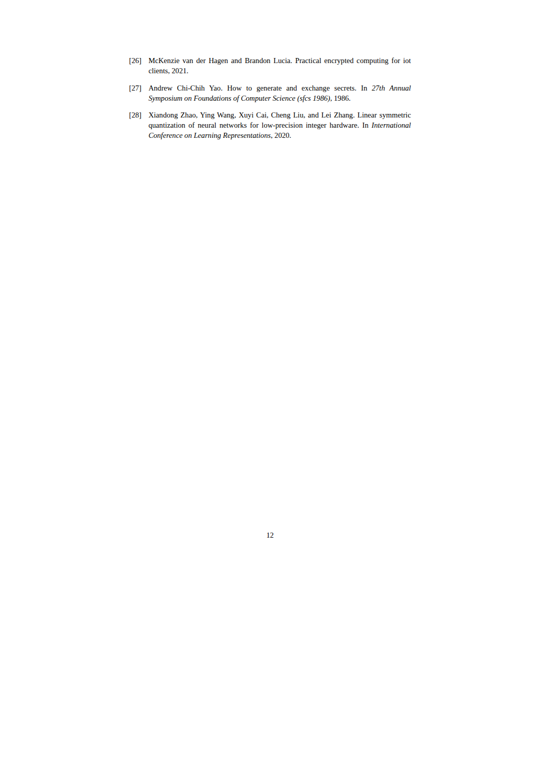[26] McKenzie van der Hagen and Brandon Lucia. Practical encrypted computing for iot clients, 2021.
[27] Andrew Chi-Chih Yao. How to generate and exchange secrets. In 27th Annual Symposium on Foundations of Computer Science (sfcs 1986), 1986.
[28] Xiandong Zhao, Ying Wang, Xuyi Cai, Cheng Liu, and Lei Zhang. Linear symmetric quantization of neural networks for low-precision integer hardware. In International Conference on Learning Representations, 2020.
12